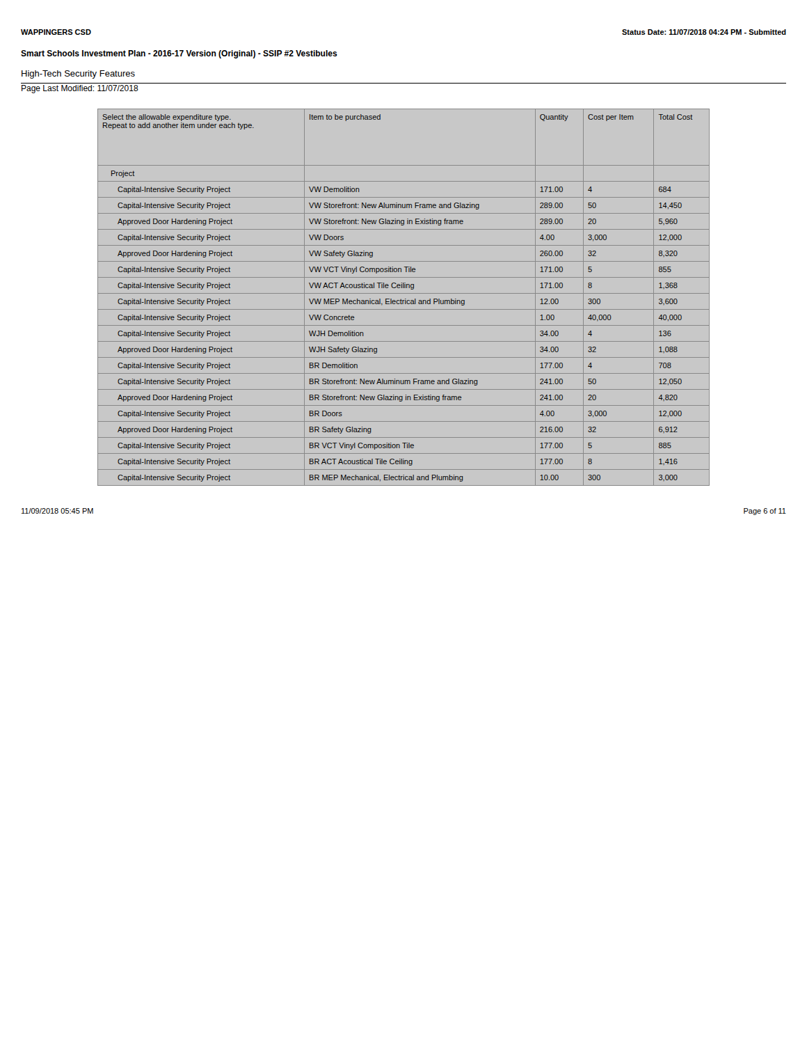WAPPINGERS CSD Status Date: 11/07/2018 04:24 PM - Submitted
Smart Schools Investment Plan - 2016-17 Version (Original) - SSIP #2 Vestibules
High-Tech Security Features
Page Last Modified: 11/07/2018
| Select the allowable expenditure type. Repeat to add another item under each type. | Item to be purchased | Quantity | Cost per Item | Total Cost |
| --- | --- | --- | --- | --- |
| Project | | | | |
| Capital-Intensive Security Project | VW Demolition | 171.00 | 4 | 684 |
| Capital-Intensive Security Project | VW Storefront: New Aluminum Frame and Glazing | 289.00 | 50 | 14,450 |
| Approved Door Hardening Project | VW Storefront: New Glazing in Existing frame | 289.00 | 20 | 5,960 |
| Capital-Intensive Security Project | VW Doors | 4.00 | 3,000 | 12,000 |
| Approved Door Hardening Project | VW Safety Glazing | 260.00 | 32 | 8,320 |
| Capital-Intensive Security Project | VW VCT Vinyl Composition Tile | 171.00 | 5 | 855 |
| Capital-Intensive Security Project | VW ACT Acoustical Tile Ceiling | 171.00 | 8 | 1,368 |
| Capital-Intensive Security Project | VW MEP Mechanical, Electrical and Plumbing | 12.00 | 300 | 3,600 |
| Capital-Intensive Security Project | VW Concrete | 1.00 | 40,000 | 40,000 |
| Capital-Intensive Security Project | WJH Demolition | 34.00 | 4 | 136 |
| Approved Door Hardening Project | WJH Safety Glazing | 34.00 | 32 | 1,088 |
| Capital-Intensive Security Project | BR Demolition | 177.00 | 4 | 708 |
| Capital-Intensive Security Project | BR Storefront: New Aluminum Frame and Glazing | 241.00 | 50 | 12,050 |
| Approved Door Hardening Project | BR Storefront: New Glazing in Existing frame | 241.00 | 20 | 4,820 |
| Capital-Intensive Security Project | BR Doors | 4.00 | 3,000 | 12,000 |
| Approved Door Hardening Project | BR Safety Glazing | 216.00 | 32 | 6,912 |
| Capital-Intensive Security Project | BR VCT Vinyl Composition Tile | 177.00 | 5 | 885 |
| Capital-Intensive Security Project | BR ACT Acoustical Tile Ceiling | 177.00 | 8 | 1,416 |
| Capital-Intensive Security Project | BR MEP Mechanical, Electrical and Plumbing | 10.00 | 300 | 3,000 |
11/09/2018 05:45 PM Page 6 of 11